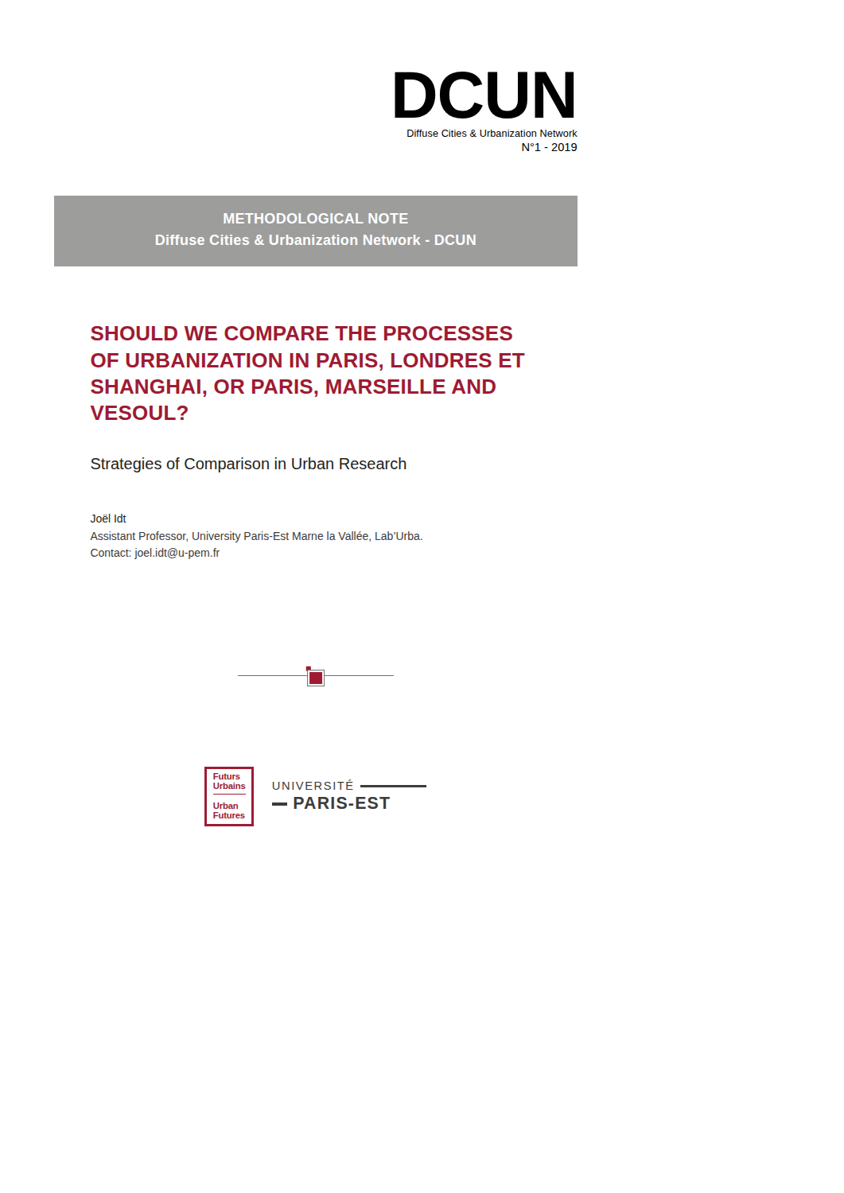DCUN
Diffuse Cities & Urbanization Network
N°1 - 2019
METHODOLOGICAL NOTE
Diffuse Cities & Urbanization Network - DCUN
Should we compare the processes of urbanization in Paris, Londres et Shanghai, or Paris, Marseille and Vesoul?
Strategies of Comparison in Urban Research
Joël Idt Assistant Professor, University Paris-Est Marne la Vallée, Lab’Urba. Contact: joel.idt@u-pem.fr
Futurs Urbains
Urban Futures
UNIVERSITÉ
PARIS-EST